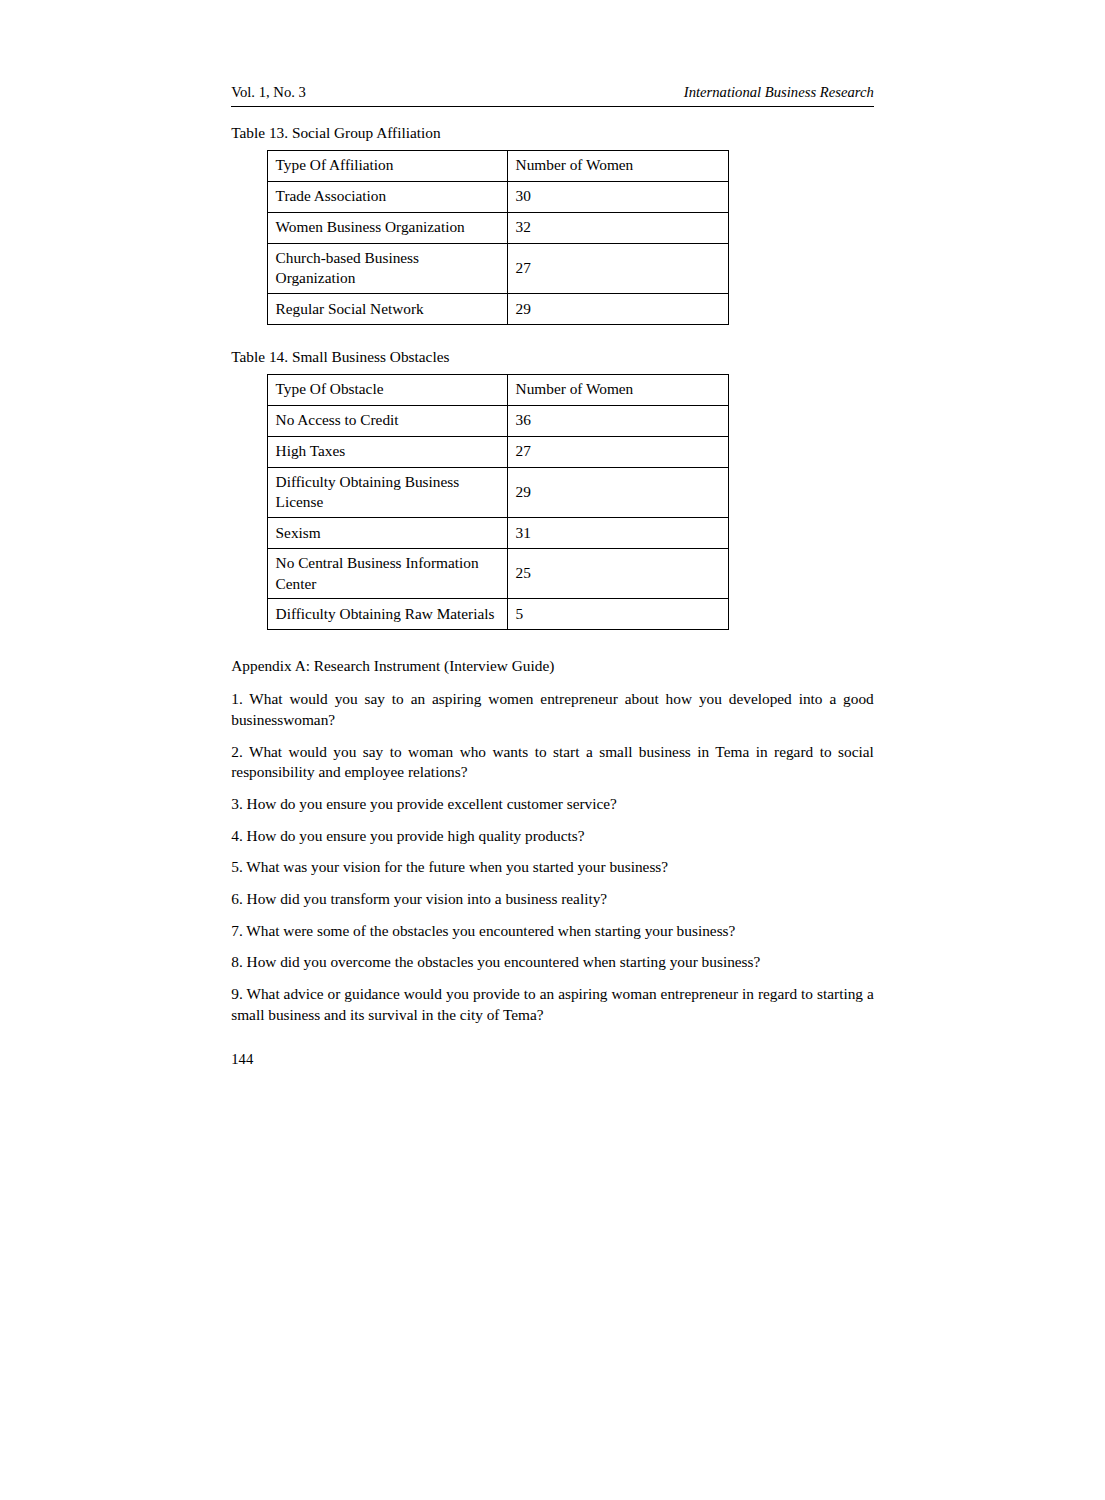Vol. 1, No. 3 International Business Research
Table 13. Social Group Affiliation
| Type Of Affiliation | Number of Women |
| Trade Association | 30 |
| Women Business Organization | 32 |
| Church-based Business Organization | 27 |
| Regular Social Network | 29 |
Table 14. Small Business Obstacles
| Type Of Obstacle | Number of Women |
| No Access to Credit | 36 |
| High Taxes | 27 |
| Difficulty Obtaining Business License | 29 |
| Sexism | 31 |
| No Central Business Information Center | 25 |
| Difficulty Obtaining Raw Materials | 5 |
Appendix A: Research Instrument (Interview Guide)
1. What would you say to an aspiring women entrepreneur about how you developed into a good businesswoman?
2. What would you say to woman who wants to start a small business in Tema in regard to social responsibility and employee relations?
3. How do you ensure you provide excellent customer service?
4. How do you ensure you provide high quality products?
5. What was your vision for the future when you started your business?
6. How did you transform your vision into a business reality?
7. What were some of the obstacles you encountered when starting your business?
8. How did you overcome the obstacles you encountered when starting your business?
9. What advice or guidance would you provide to an aspiring woman entrepreneur in regard to starting a small business and its survival in the city of Tema?
144